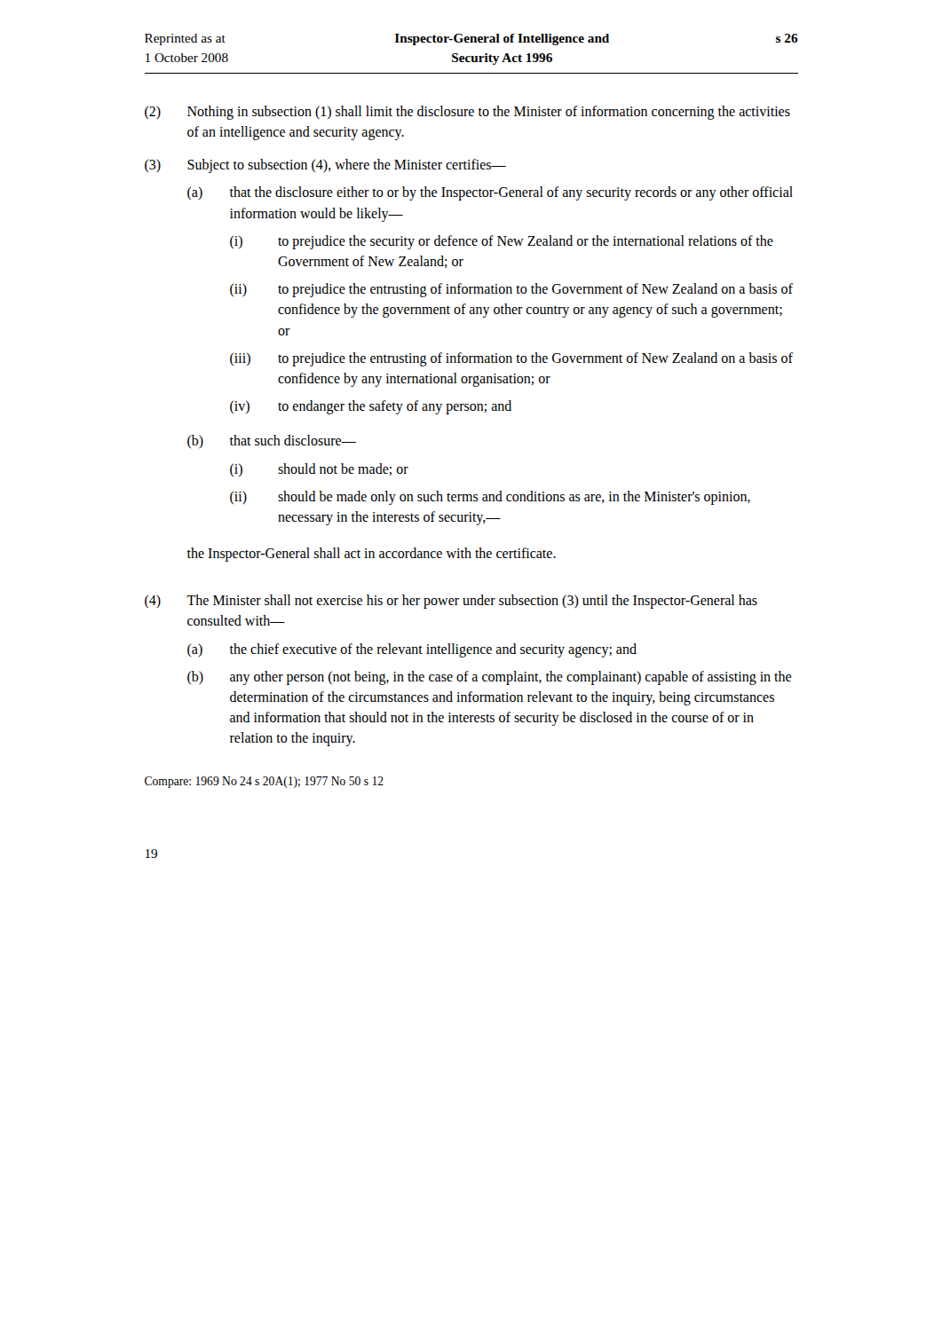Reprinted as at
1 October 2008
Inspector-General of Intelligence and
Security Act 1996
s 26
(2)
Nothing in subsection (1) shall limit the disclosure to the Minister of information concerning the activities of an intelligence and security agency.
(3)
Subject to subsection (4), where the Minister certifies—
(a)
that the disclosure either to or by the Inspector-General of any security records or any other official information would be likely—
(i)
to prejudice the security or defence of New Zealand or the international relations of the Government of New Zealand; or
(ii)
to prejudice the entrusting of information to the Government of New Zealand on a basis of confidence by the government of any other country or any agency of such a government; or
(iii)
to prejudice the entrusting of information to the Government of New Zealand on a basis of confidence by any international organisation; or
(iv)
to endanger the safety of any person; and
(b)
that such disclosure—
(i)
should not be made; or
(ii)
should be made only on such terms and conditions as are, in the Minister's opinion, necessary in the interests of security,—
the Inspector-General shall act in accordance with the certificate.
(4)
The Minister shall not exercise his or her power under subsection (3) until the Inspector-General has consulted with—
(a)
the chief executive of the relevant intelligence and security agency; and
(b)
any other person (not being, in the case of a complaint, the complainant) capable of assisting in the determination of the circumstances and information relevant to the inquiry, being circumstances and information that should not in the interests of security be disclosed in the course of or in relation to the inquiry.
Compare: 1969 No 24 s 20A(1); 1977 No 50 s 12
19